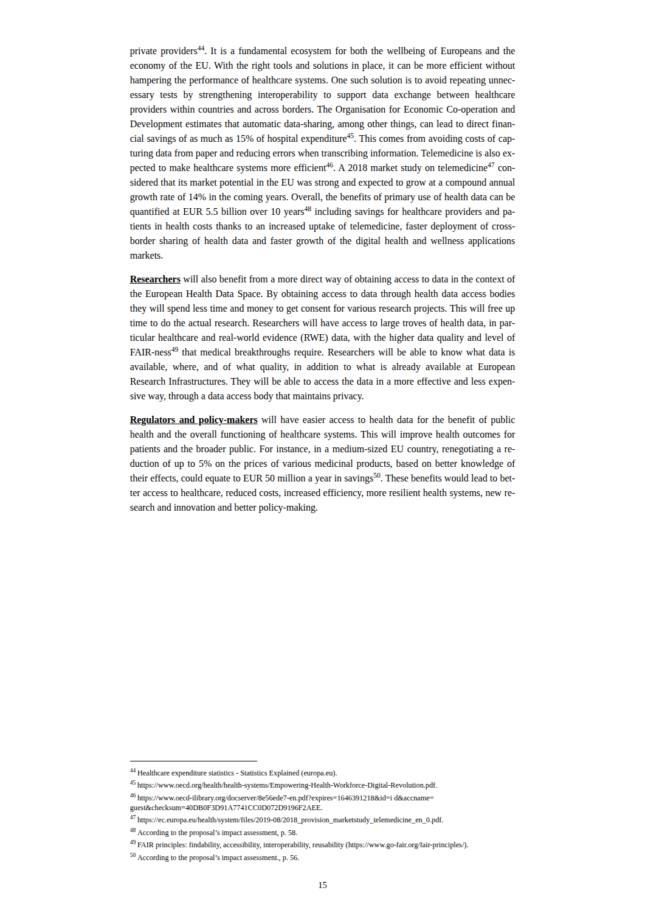private providers44. It is a fundamental ecosystem for both the wellbeing of Europeans and the economy of the EU. With the right tools and solutions in place, it can be more efficient without hampering the performance of healthcare systems. One such solution is to avoid repeating unnecessary tests by strengthening interoperability to support data exchange between healthcare providers within countries and across borders. The Organisation for Economic Co-operation and Development estimates that automatic data-sharing, among other things, can lead to direct financial savings of as much as 15% of hospital expenditure45. This comes from avoiding costs of capturing data from paper and reducing errors when transcribing information. Telemedicine is also expected to make healthcare systems more efficient46. A 2018 market study on telemedicine47 considered that its market potential in the EU was strong and expected to grow at a compound annual growth rate of 14% in the coming years. Overall, the benefits of primary use of health data can be quantified at EUR 5.5 billion over 10 years48 including savings for healthcare providers and patients in health costs thanks to an increased uptake of telemedicine, faster deployment of cross-border sharing of health data and faster growth of the digital health and wellness applications markets.
Researchers will also benefit from a more direct way of obtaining access to data in the context of the European Health Data Space. By obtaining access to data through health data access bodies they will spend less time and money to get consent for various research projects. This will free up time to do the actual research. Researchers will have access to large troves of health data, in particular healthcare and real-world evidence (RWE) data, with the higher data quality and level of FAIR-ness49 that medical breakthroughs require. Researchers will be able to know what data is available, where, and of what quality, in addition to what is already available at European Research Infrastructures. They will be able to access the data in a more effective and less expensive way, through a data access body that maintains privacy.
Regulators and policy-makers will have easier access to health data for the benefit of public health and the overall functioning of healthcare systems. This will improve health outcomes for patients and the broader public. For instance, in a medium-sized EU country, renegotiating a reduction of up to 5% on the prices of various medicinal products, based on better knowledge of their effects, could equate to EUR 50 million a year in savings50. These benefits would lead to better access to healthcare, reduced costs, increased efficiency, more resilient health systems, new research and innovation and better policy-making.
44 Healthcare expenditure statistics - Statistics Explained (europa.eu).
45https://www.oecd.org/health/health-systems/Empowering-Health-Workforce-Digital-Revolution.pdf.
46https://www.oecd-ilibrary.org/docserver/8e56ede7-en.pdf?expires=1646391218&id=i d&accname= guest&checksum=40DB0F3D91A7741CC0D072D9196F2AEE.
47https://ec.europa.eu/health/system/files/2019-08/2018_provision_marketstudy_telemedicine_en_0.pdf.
48 According to the proposal’s impact assessment, p. 58.
49 FAIR principles: findability, accessibility, interoperability, reusability (https://www.go-fair.org/fair-principles/).
50 According to the proposal’s impact assessment., p. 56.
15